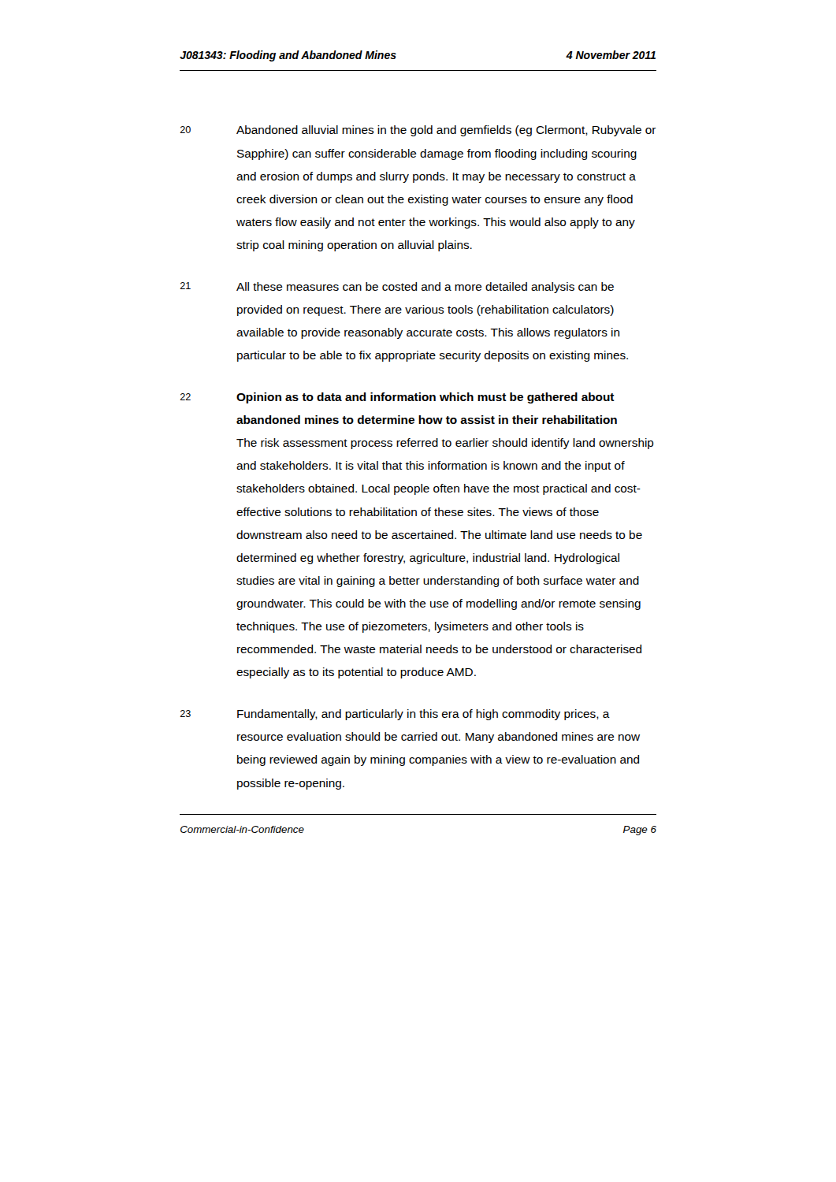J081343: Flooding and Abandoned Mines 4 November 2011
20 Abandoned alluvial mines in the gold and gemfields (eg Clermont, Rubyvale or Sapphire) can suffer considerable damage from flooding including scouring and erosion of dumps and slurry ponds. It may be necessary to construct a creek diversion or clean out the existing water courses to ensure any flood waters flow easily and not enter the workings. This would also apply to any strip coal mining operation on alluvial plains.
21 All these measures can be costed and a more detailed analysis can be provided on request. There are various tools (rehabilitation calculators) available to provide reasonably accurate costs. This allows regulators in particular to be able to fix appropriate security deposits on existing mines.
22 Opinion as to data and information which must be gathered about abandoned mines to determine how to assist in their rehabilitation
The risk assessment process referred to earlier should identify land ownership and stakeholders. It is vital that this information is known and the input of stakeholders obtained. Local people often have the most practical and cost-effective solutions to rehabilitation of these sites. The views of those downstream also need to be ascertained. The ultimate land use needs to be determined eg whether forestry, agriculture, industrial land. Hydrological studies are vital in gaining a better understanding of both surface water and groundwater. This could be with the use of modelling and/or remote sensing techniques. The use of piezometers, lysimeters and other tools is recommended. The waste material needs to be understood or characterised especially as to its potential to produce AMD.
23 Fundamentally, and particularly in this era of high commodity prices, a resource evaluation should be carried out. Many abandoned mines are now being reviewed again by mining companies with a view to re-evaluation and possible re-opening.
Commercial-in-Confidence Page 6